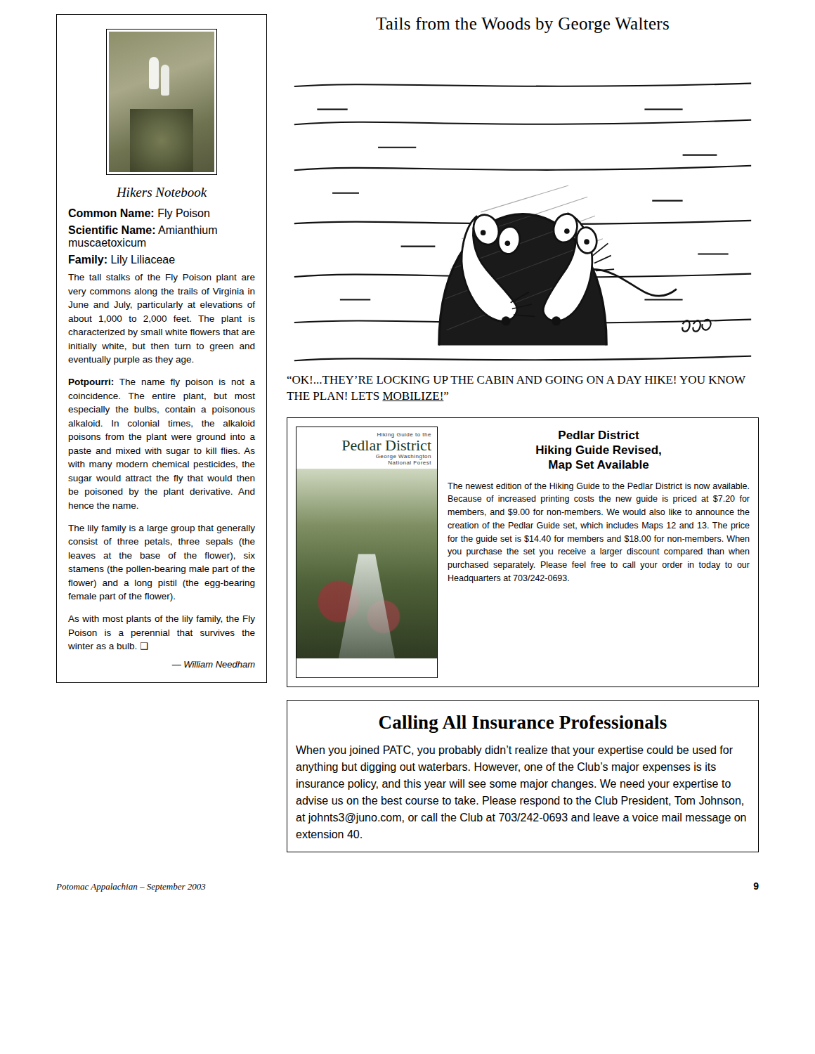Hikers Notebook
Common Name: Fly Poison
Scientific Name: Amianthium muscaetoxicum
Family: Lily Liliaceae
The tall stalks of the Fly Poison plant are very commons along the trails of Virginia in June and July, particularly at elevations of about 1,000 to 2,000 feet. The plant is characterized by small white flowers that are initially white, but then turn to green and eventually purple as they age.
Potpourri: The name fly poison is not a coincidence. The entire plant, but most especially the bulbs, contain a poisonous alkaloid. In colonial times, the alkaloid poisons from the plant were ground into a paste and mixed with sugar to kill flies. As with many modern chemical pesticides, the sugar would attract the fly that would then be poisoned by the plant derivative. And hence the name.
The lily family is a large group that generally consist of three petals, three sepals (the leaves at the base of the flower), six stamens (the pollen-bearing male part of the flower) and a long pistil (the egg-bearing female part of the flower).
As with most plants of the lily family, the Fly Poison is a perennial that survives the winter as a bulb. ❑
— William Needham
Tails from the Woods by George Walters
“OK!...THEY’RE LOCKING UP THE CABIN AND GOING ON A DAY HIKE! YOU KNOW THE PLAN! LETS MOBILIZE!”
Hiking Guide to the
Pedlar District
George Washington
National Forest
Third Edition • Includes Appalachian Trail
The Districts of Virginia Trails
Published by Potomac Appalachian Trail Club
Pedlar District
Hiking Guide Revised,
Map Set Available
The newest edition of the Hiking Guide to the Pedlar District is now available. Because of increased printing costs the new guide is priced at $7.20 for members, and $9.00 for non-members. We would also like to announce the creation of the Pedlar Guide set, which includes Maps 12 and 13. The price for the guide set is $14.40 for members and $18.00 for non-members. When you purchase the set you receive a larger discount compared than when purchased separately. Please feel free to call your order in today to our Headquarters at 703/242-0693.
Calling All Insurance Professionals
When you joined PATC, you probably didn’t realize that your expertise could be used for anything but digging out waterbars. However, one of the Club’s major expenses is its insurance policy, and this year will see some major changes. We need your expertise to advise us on the best course to take. Please respond to the Club President, Tom Johnson, at johnts3@juno.com, or call the Club at 703/242-0693 and leave a voice mail message on extension 40.
Potomac Appalachian – September 2003
9